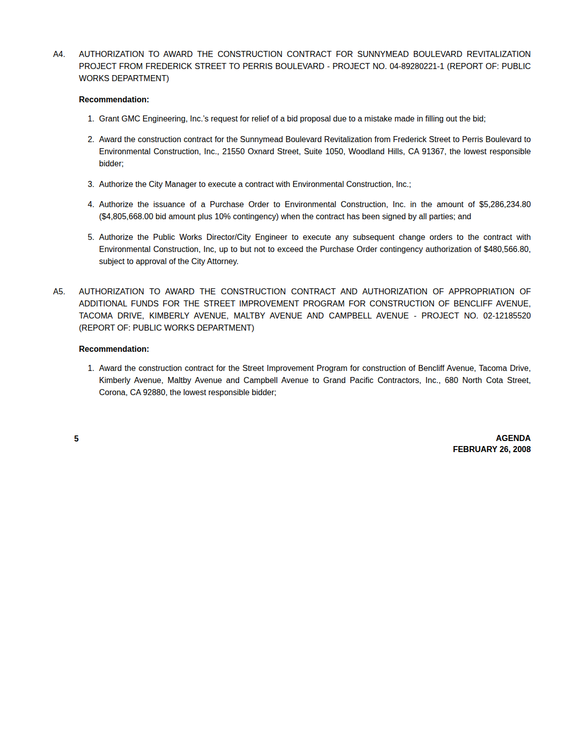A4.
Authorization to award the construction contract for Sunnymead Boulevard Revitalization Project from Frederick Street to Perris Boulevard - Project No. 04-89280221-1 (Report of: Public Works Department)
Recommendation:
Grant GMC Engineering, Inc.’s request for relief of a bid proposal due to a mistake made in filling out the bid;
Award the construction contract for the Sunnymead Boulevard Revitalization from Frederick Street to Perris Boulevard to Environmental Construction, Inc., 21550 Oxnard Street, Suite 1050, Woodland Hills, CA 91367, the lowest responsible bidder;
Authorize the City Manager to execute a contract with Environmental Construction, Inc.;
Authorize the issuance of a Purchase Order to Environmental Construction, Inc. in the amount of $5,286,234.80 ($4,805,668.00 bid amount plus 10% contingency) when the contract has been signed by all parties; and
Authorize the Public Works Director/City Engineer to execute any subsequent change orders to the contract with Environmental Construction, Inc, up to but not to exceed the Purchase Order contingency authorization of $480,566.80, subject to approval of the City Attorney.
A5.
Authorization to award the construction contract and authorization of appropriation of additional funds for the Street Improvement Program for construction of Bencliff Avenue, Tacoma Drive, Kimberly Avenue, Maltby Avenue and Campbell Avenue - Project No. 02-12185520 (Report of: Public Works Department)
Recommendation:
Award the construction contract for the Street Improvement Program for construction of Bencliff Avenue, Tacoma Drive, Kimberly Avenue, Maltby Avenue and Campbell Avenue to Grand Pacific Contractors, Inc., 680 North Cota Street, Corona, CA 92880, the lowest responsible bidder;
5
AGENDA
FEBRUARY 26, 2008